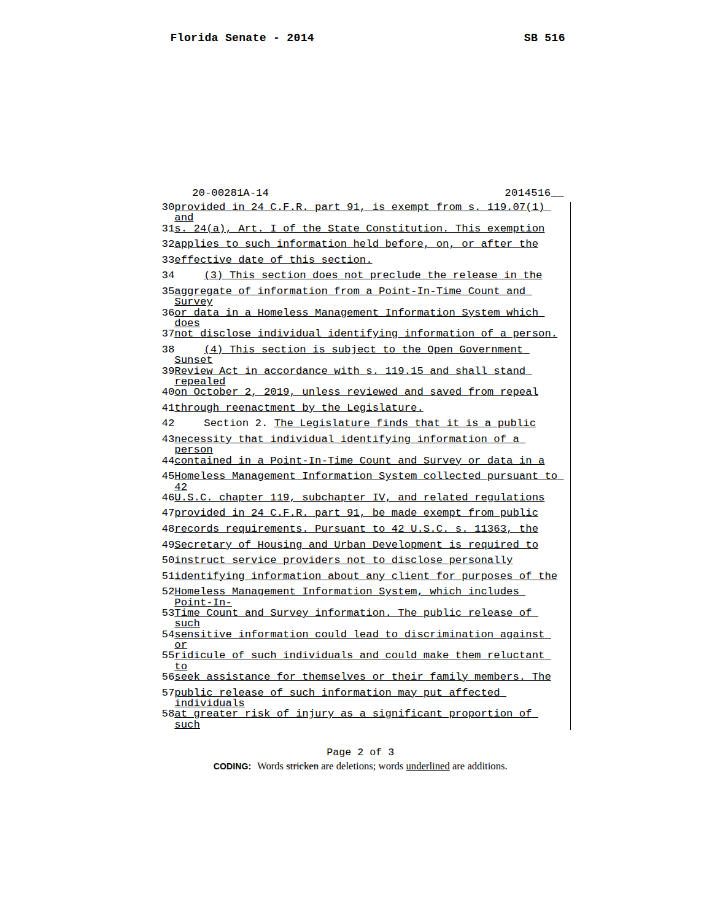Florida Senate - 2014 SB 516
20-00281A-14 2014516__
| 30 | provided in 24 C.F.R. part 91, is exempt from s. 119.07(1) and |
| 31 | s. 24(a), Art. I of the State Constitution. This exemption |
| 32 | applies to such information held before, on, or after the |
| 33 | effective date of this section. |
| 34 | (3) This section does not preclude the release in the |
| 35 | aggregate of information from a Point-In-Time Count and Survey |
| 36 | or data in a Homeless Management Information System which does |
| 37 | not disclose individual identifying information of a person. |
| 38 | (4) This section is subject to the Open Government Sunset |
| 39 | Review Act in accordance with s. 119.15 and shall stand repealed |
| 40 | on October 2, 2019, unless reviewed and saved from repeal |
| 41 | through reenactment by the Legislature. |
| 42 | Section 2. The Legislature finds that it is a public |
| 43 | necessity that individual identifying information of a person |
| 44 | contained in a Point-In-Time Count and Survey or data in a |
| 45 | Homeless Management Information System collected pursuant to 42 |
| 46 | U.S.C. chapter 119, subchapter IV, and related regulations |
| 47 | provided in 24 C.F.R. part 91, be made exempt from public |
| 48 | records requirements. Pursuant to 42 U.S.C. s. 11363, the |
| 49 | Secretary of Housing and Urban Development is required to |
| 50 | instruct service providers not to disclose personally |
| 51 | identifying information about any client for purposes of the |
| 52 | Homeless Management Information System, which includes Point-In- |
| 53 | Time Count and Survey information. The public release of such |
| 54 | sensitive information could lead to discrimination against or |
| 55 | ridicule of such individuals and could make them reluctant to |
| 56 | seek assistance for themselves or their family members. The |
| 57 | public release of such information may put affected individuals |
| 58 | at greater risk of injury as a significant proportion of such |
Page 2 of 3
CODING: Words stricken are deletions; words underlined are additions.